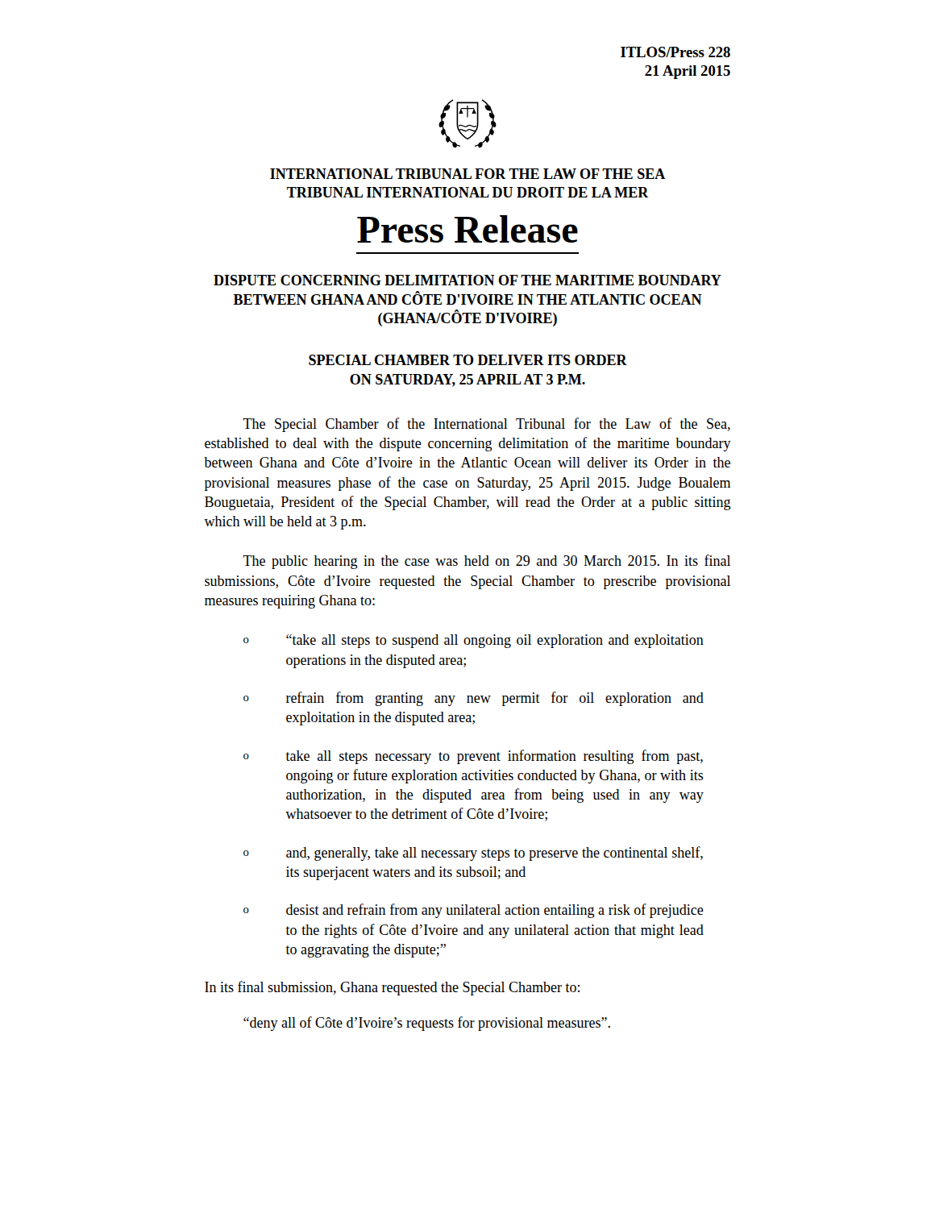ITLOS/Press 228
21 April 2015
INTERNATIONAL TRIBUNAL FOR THE LAW OF THE SEA
TRIBUNAL INTERNATIONAL DU DROIT DE LA MER
Press Release
DISPUTE CONCERNING DELIMITATION OF THE MARITIME BOUNDARY BETWEEN GHANA AND CÔTE D'IVOIRE IN THE ATLANTIC OCEAN (GHANA/CÔTE D'IVOIRE)
SPECIAL CHAMBER TO DELIVER ITS ORDER
ON SATURDAY, 25 APRIL AT 3 P.M.
The Special Chamber of the International Tribunal for the Law of the Sea, established to deal with the dispute concerning delimitation of the maritime boundary between Ghana and Côte d’Ivoire in the Atlantic Ocean will deliver its Order in the provisional measures phase of the case on Saturday, 25 April 2015. Judge Boualem Bouguetaia, President of the Special Chamber, will read the Order at a public sitting which will be held at 3 p.m.
The public hearing in the case was held on 29 and 30 March 2015. In its final submissions, Côte d’Ivoire requested the Special Chamber to prescribe provisional measures requiring Ghana to:
o “take all steps to suspend all ongoing oil exploration and exploitation operations in the disputed area;
o refrain from granting any new permit for oil exploration and exploitation in the disputed area;
o take all steps necessary to prevent information resulting from past, ongoing or future exploration activities conducted by Ghana, or with its authorization, in the disputed area from being used in any way whatsoever to the detriment of Côte d’Ivoire;
o and, generally, take all necessary steps to preserve the continental shelf, its superjacent waters and its subsoil; and
o desist and refrain from any unilateral action entailing a risk of prejudice to the rights of Côte d’Ivoire and any unilateral action that might lead to aggravating the dispute;”
In its final submission, Ghana requested the Special Chamber to:
“deny all of Côte d’Ivoire’s requests for provisional measures”.